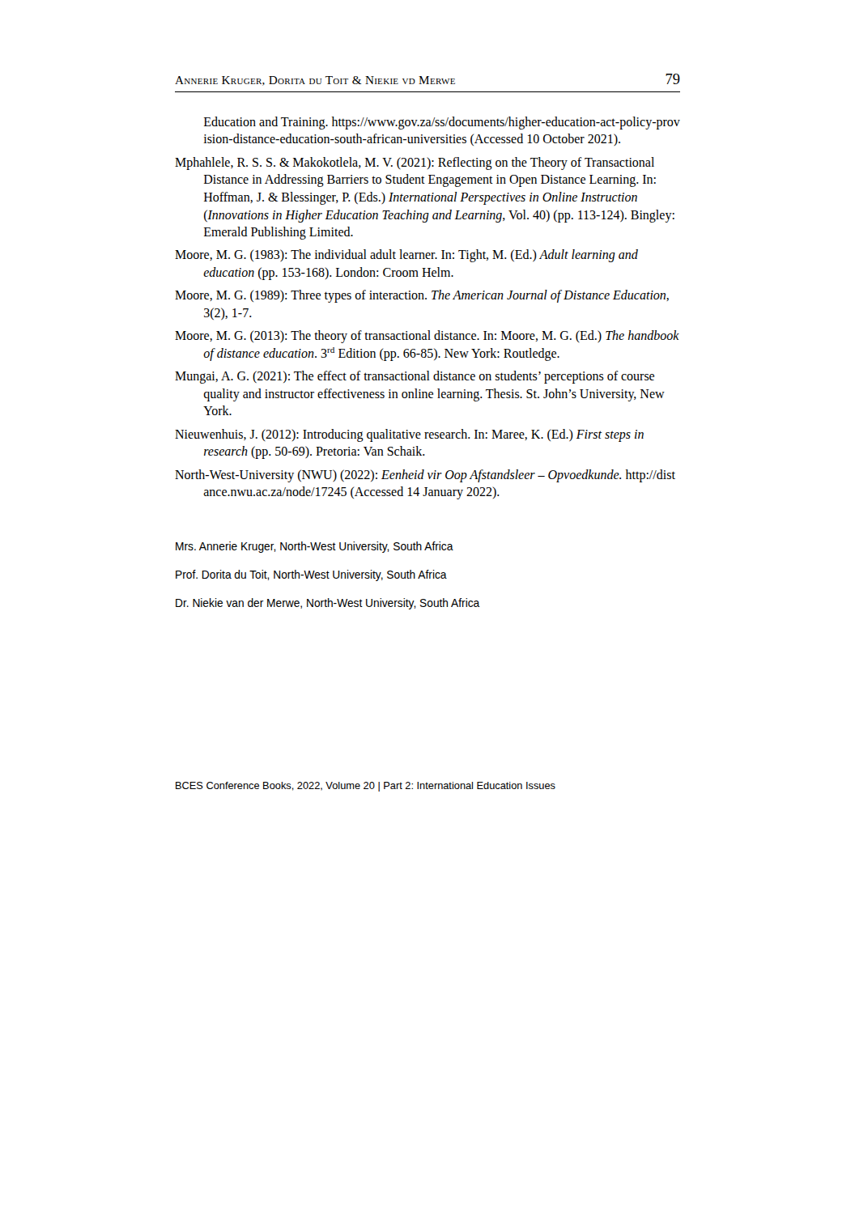Annerie Kruger, Dorita du Toit & Niekie vd Merwe 79
Education and Training. https://www.gov.za/ss/documents/higher-education-act-policy-provision-distance-education-south-african-universities (Accessed 10 October 2021).
Mphahlele, R. S. S. & Makokotlela, M. V. (2021): Reflecting on the Theory of Transactional Distance in Addressing Barriers to Student Engagement in Open Distance Learning. In: Hoffman, J. & Blessinger, P. (Eds.) International Perspectives in Online Instruction (Innovations in Higher Education Teaching and Learning, Vol. 40) (pp. 113-124). Bingley: Emerald Publishing Limited.
Moore, M. G. (1983): The individual adult learner. In: Tight, M. (Ed.) Adult learning and education (pp. 153-168). London: Croom Helm.
Moore, M. G. (1989): Three types of interaction. The American Journal of Distance Education, 3(2), 1-7.
Moore, M. G. (2013): The theory of transactional distance. In: Moore, M. G. (Ed.) The handbook of distance education. 3rd Edition (pp. 66-85). New York: Routledge.
Mungai, A. G. (2021): The effect of transactional distance on students’ perceptions of course quality and instructor effectiveness in online learning. Thesis. St. John’s University, New York.
Nieuwenhuis, J. (2012): Introducing qualitative research. In: Maree, K. (Ed.) First steps in research (pp. 50-69). Pretoria: Van Schaik.
North-West-University (NWU) (2022): Eenheid vir Oop Afstandsleer – Opvoedkunde. http://distance.nwu.ac.za/node/17245 (Accessed 14 January 2022).
Mrs. Annerie Kruger, North-West University, South Africa
Prof. Dorita du Toit, North-West University, South Africa
Dr. Niekie van der Merwe, North-West University, South Africa
BCES Conference Books, 2022, Volume 20 | Part 2: International Education Issues